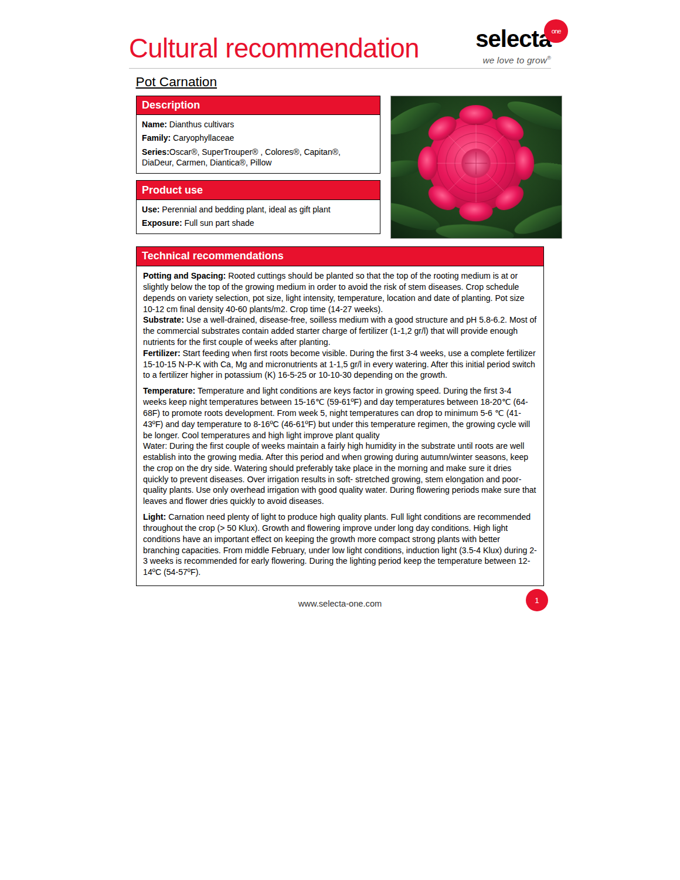Cultural recommendation
selectaone
we love to grow®
Pot Carnation
Description
Name: Dianthus cultivars
Family: Caryophyllaceae
Series: Oscar®, SuperTrouper® , Colores®, Capitan®, DiaDeur, Carmen, Diantica®, Pillow
Product use
Use: Perennial and bedding plant, ideal as gift plant
Exposure: Full sun part shade
Technical recommendations
Potting and Spacing: Rooted cuttings should be planted so that the top of the rooting medium is at or slightly below the top of the growing medium in order to avoid the risk of stem diseases. Crop schedule depends on variety selection, pot size, light intensity, temperature, location and date of planting. Pot size 10-12 cm final density 40-60 plants/m2. Crop time (14-27 weeks).
Substrate: Use a well-drained, disease-free, soilless medium with a good structure and pH 5.8-6.2. Most of the commercial substrates contain added starter charge of fertilizer (1-1,2 gr/l) that will provide enough nutrients for the first couple of weeks after planting.
Fertilizer: Start feeding when first roots become visible. During the first 3-4 weeks, use a complete fertilizer 15-10-15 N-P-K with Ca, Mg and micronutrients at 1-1,5 gr/l in every watering. After this initial period switch to a fertilizer higher in potassium (K) 16-5-25 or 10-10-30 depending on the growth.
Temperature: Temperature and light conditions are keys factor in growing speed. During the first 3-4 weeks keep night temperatures between 15-16℃ (59-61ºF) and day temperatures between 18-20℃ (64-68F) to promote roots development. From week 5, night temperatures can drop to minimum 5-6 ℃ (41-43ºF) and day temperature to 8-16ºC (46-61ºF) but under this temperature regimen, the growing cycle will be longer. Cool temperatures and high light improve plant quality
Water: During the first couple of weeks maintain a fairly high humidity in the substrate until roots are well establish into the growing media. After this period and when growing during autumn/winter seasons, keep the crop on the dry side. Watering should preferably take place in the morning and make sure it dries quickly to prevent diseases. Over irrigation results in soft- stretched growing, stem elongation and poor-quality plants. Use only overhead irrigation with good quality water. During flowering periods make sure that leaves and flower dries quickly to avoid diseases.
Light: Carnation need plenty of light to produce high quality plants. Full light conditions are recommended throughout the crop (> 50 Klux). Growth and flowering improve under long day conditions. High light conditions have an important effect on keeping the growth more compact strong plants with better branching capacities. From middle February, under low light conditions, induction light (3.5-4 Klux) during 2-3 weeks is recommended for early flowering. During the lighting period keep the temperature between 12-14ºC (54-57ºF).
www.selecta-one.com
1